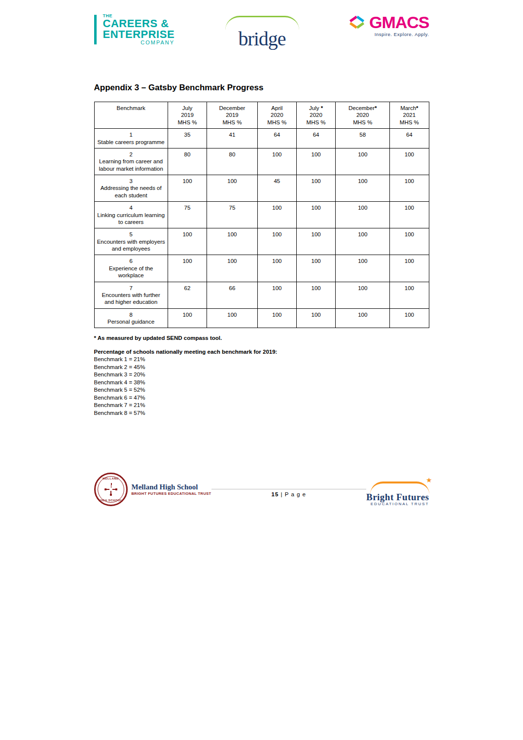The
Careers &
Enterprise
Company
bridge
GMACS
Inspire. Explore. Apply.
Appendix 3 – Gatsby Benchmark Progress
| Benchmark | July 2019 MHS % | December 2019 MHS % | April 2020 MHS % | July * 2020 MHS % | December * 2020 MHS % | March * 2021 MHS % |
| --- | --- | --- | --- | --- | --- | --- |
| 1 Stable careers programme | 35 | 41 | 64 | 64 | 58 | 64 |
| 2 Learning from career and labour market information | 80 | 80 | 100 | 100 | 100 | 100 |
| 3 Addressing the needs of each student | 100 | 100 | 45 | 100 | 100 | 100 |
| 4 Linking curriculum learning to careers | 75 | 75 | 100 | 100 | 100 | 100 |
| 5 Encounters with employers and employees | 100 | 100 | 100 | 100 | 100 | 100 |
| 6 Experience of the workplace | 100 | 100 | 100 | 100 | 100 | 100 |
| 7 Encounters with further and higher education | 62 | 66 | 100 | 100 | 100 | 100 |
| 8 Personal guidance | 100 | 100 | 100 | 100 | 100 | 100 |
* As measured by updated SEND compass tool.
Percentage of schools nationally meeting each benchmark for 2019:
Benchmark 1 = 21%
Benchmark 2 = 45%
Benchmark 3 = 20%
Benchmark 4 = 38%
Benchmark 5 = 52%
Benchmark 6 = 47%
Benchmark 7 = 21%
Benchmark 8 = 57%
MELLAND
HIGH SCHOOL
Melland High School
BRIGHT FUTURES EDUCATIONAL TRUST
15 | P a g e
Bright Futures
Educational Trust